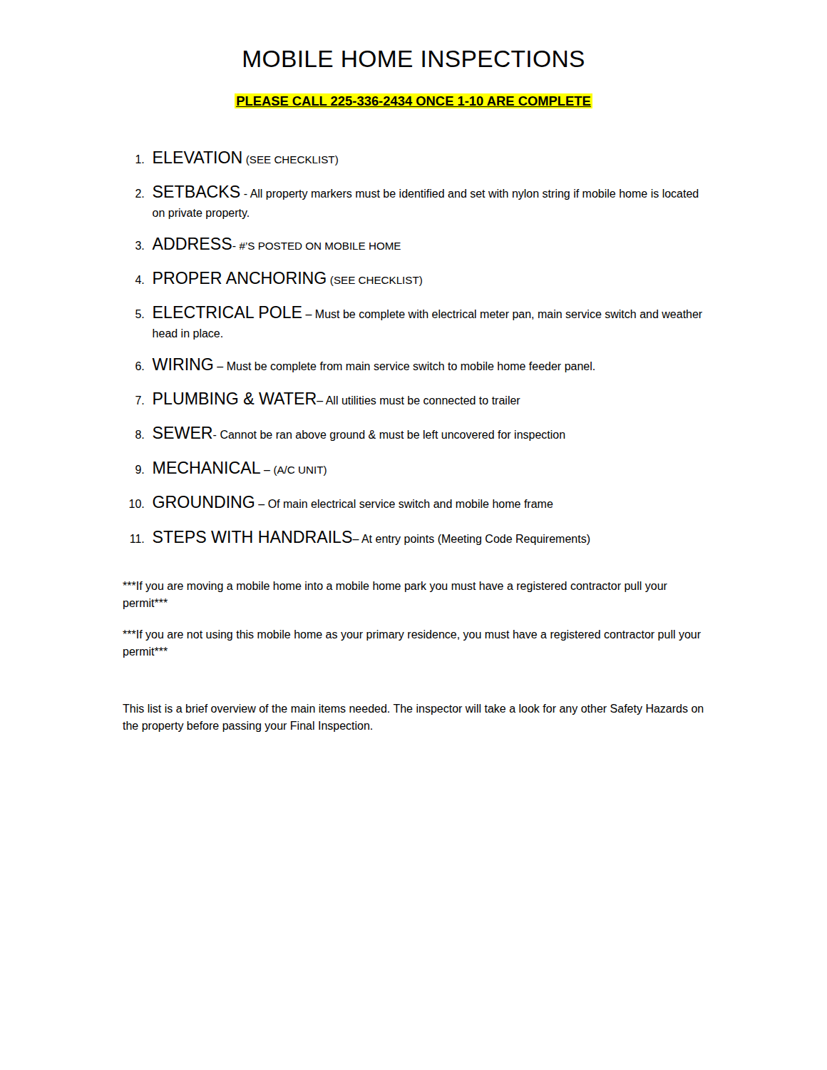MOBILE HOME INSPECTIONS
PLEASE CALL 225-336-2434 ONCE 1-10 ARE COMPLETE
ELEVATION (see checklist)
SETBACKS - All property markers must be identified and set with nylon string if mobile home is located on private property.
ADDRESS- #’s posted on mobile home
PROPER ANCHORING (see checklist)
ELECTRICAL POLE – Must be complete with electrical meter pan, main service switch and weather head in place.
WIRING – Must be complete from main service switch to mobile home feeder panel.
PLUMBING & WATER– All utilities must be connected to trailer
SEWER- Cannot be ran above ground & must be left uncovered for inspection
MECHANICAL – (a/c unit)
GROUNDING – Of main electrical service switch and mobile home frame
STEPS WITH HANDRAILS– At entry points (Meeting Code Requirements)
***If you are moving a mobile home into a mobile home park you must have a registered contractor pull your permit***
***If you are not using this mobile home as your primary residence, you must have a registered contractor pull your permit***
This list is a brief overview of the main items needed. The inspector will take a look for any other Safety Hazards on the property before passing your Final Inspection.